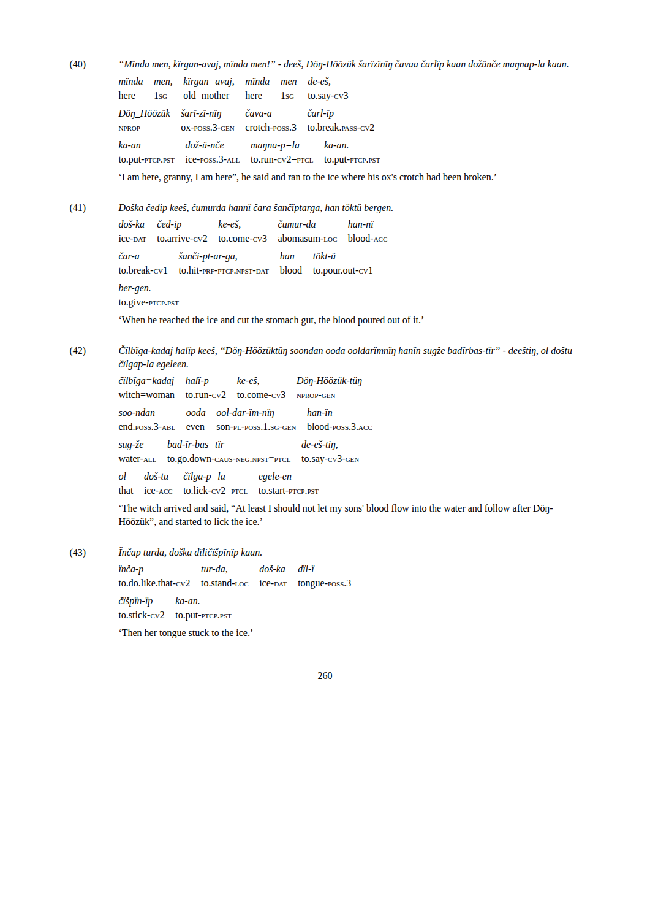(40)
“Mïnda men, kïrgan-avaj, mïnda men!” - deeš, Döŋ-Höözük šarïzïnïŋ čavaa čarlïp kaan dožünče maŋnap-la kaan.
| mïnda | men, | kïrgan=avaj, | mïnda | men | de-eš, |
| here | 1 sg | old=mother | here | 1 sg | to.say- cv3 |
| Döŋ_Höözük | šarï-zï-nïŋ | čava-a | čarl-ïp |
| nprop | ox- poss .3- gen | crotch- poss .3 | to.break. pass - cv2 |
| ka-an | dož-ü-nče | maŋna-p=la | ka-an. |
| to.put- ptcp . pst | ice- poss .3- all | to.run- cv2 = ptcl | to.put- ptcp . pst |
‘I am here, granny, I am here”, he said and ran to the ice where his ox's crotch had been broken.’
(41)
Doška čedip keeš, čumurda hannï čara šančïptarga, han töktü bergen.
| doš-ka | čed-ip | ke-eš, | čumur-da | han-nï |
| ice- dat | to.arrive- cv2 | to.come- cv3 | abomasum- loc | blood- acc |
| čar-a | šanči-pt-ar-ga, | han | tökt-ü |
| to.break- cv1 | to.hit- prf - ptcp . npst - dat | blood | to.pour.out- cv1 |
| ber-gen. |
| to.give- ptcp . pst |
‘When he reached the ice and cut the stomach gut, the blood poured out of it.’
(42)
Čïlbïga-kadaj halïp keeš, “Döŋ-Höözüktüŋ soondan ooda ooldarïmnïŋ hanïn sugže badïrbas-tïr” - deeštiŋ, ol doštu čïlgap-la egeleen.
| čïlbïga=kadaj | halï-p | ke-eš, | Döŋ-Höözük-tüŋ |
| witch=woman | to.run- cv2 | to.come- cv3 | nprop - gen |
| soo-ndan | ooda | ool-dar-ïm-nïŋ | han-ïn |
| end. poss .3- abl | even | son- pl - poss .1. sg - gen | blood- poss .3. acc |
| sug-že | bad-ïr-bas=tïr | de-eš-tiŋ, |
| water- all | to.go.down- caus - neg . npst = ptcl | to.say- cv3 - gen |
| ol | doš-tu | čïlga-p=la | egele-en |
| that | ice- acc | to.lick- cv2 = ptcl | to.start- ptcp . pst |
‘The witch arrived and said, “At least I should not let my sons' blood flow into the water and follow after Döŋ-Höözük”, and started to lick the ice.’
(43)
Ïnčap turda, doška dïličïšpïnïp kaan.
| ïnča-p | tur-da, | doš-ka | dïl-ï |
| to.do.like.that- cv2 | to.stand- loc | ice- dat | tongue- poss .3 |
| čïšpïn-ïp | ka-an. |
| to.stick- cv2 | to.put- ptcp . pst |
‘Then her tongue stuck to the ice.’
260